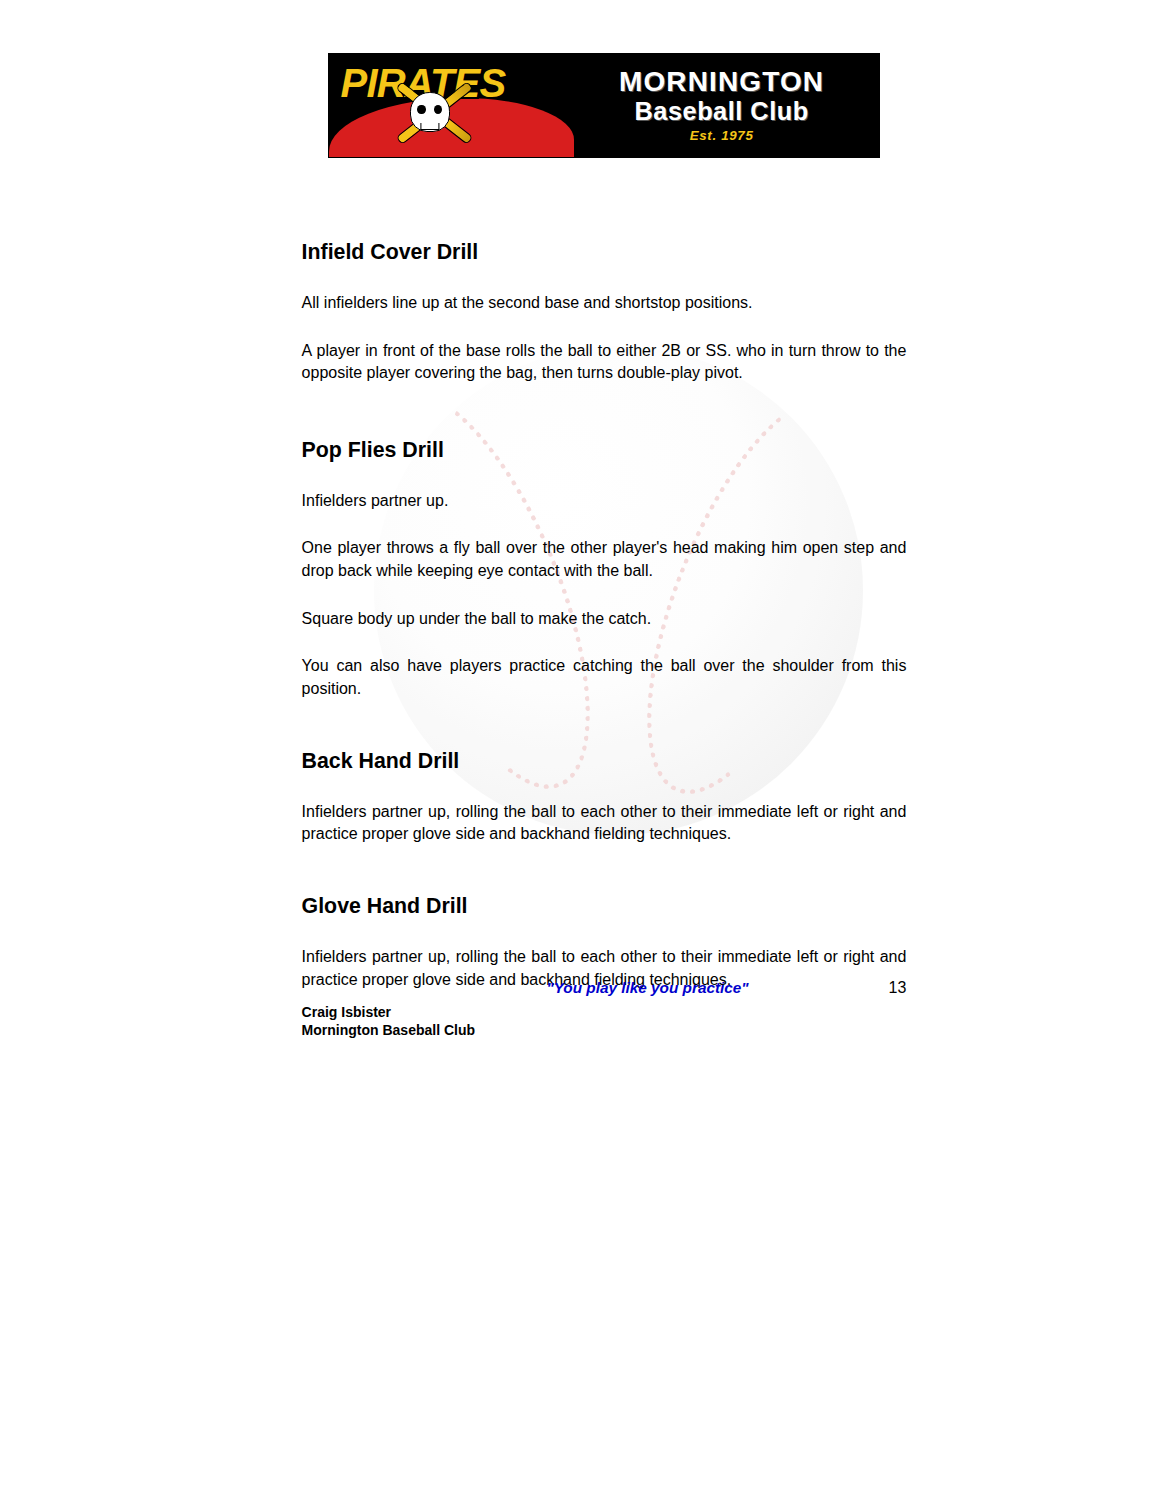PIRATES
MORNINGTON
Baseball Club
Est. 1975
Infield Cover Drill
All infielders line up at the second base and shortstop positions.
A player in front of the base rolls the ball to either 2B or SS. who in turn throw to the opposite player covering the bag, then turns double-play pivot.
Pop Flies Drill
Infielders partner up.
One player throws a fly ball over the other player's head making him open step and drop back while keeping eye contact with the ball.
Square body up under the ball to make the catch.
You can also have players practice catching the ball over the shoulder from this position.
Back Hand Drill
Infielders partner up, rolling the ball to each other to their immediate left or right and practice proper glove side and backhand fielding techniques.
Glove Hand Drill
Infielders partner up, rolling the ball to each other to their immediate left or right and practice proper glove side and backhand fielding techniques.
"You play like you practice"
13
Craig Isbister
Mornington Baseball Club